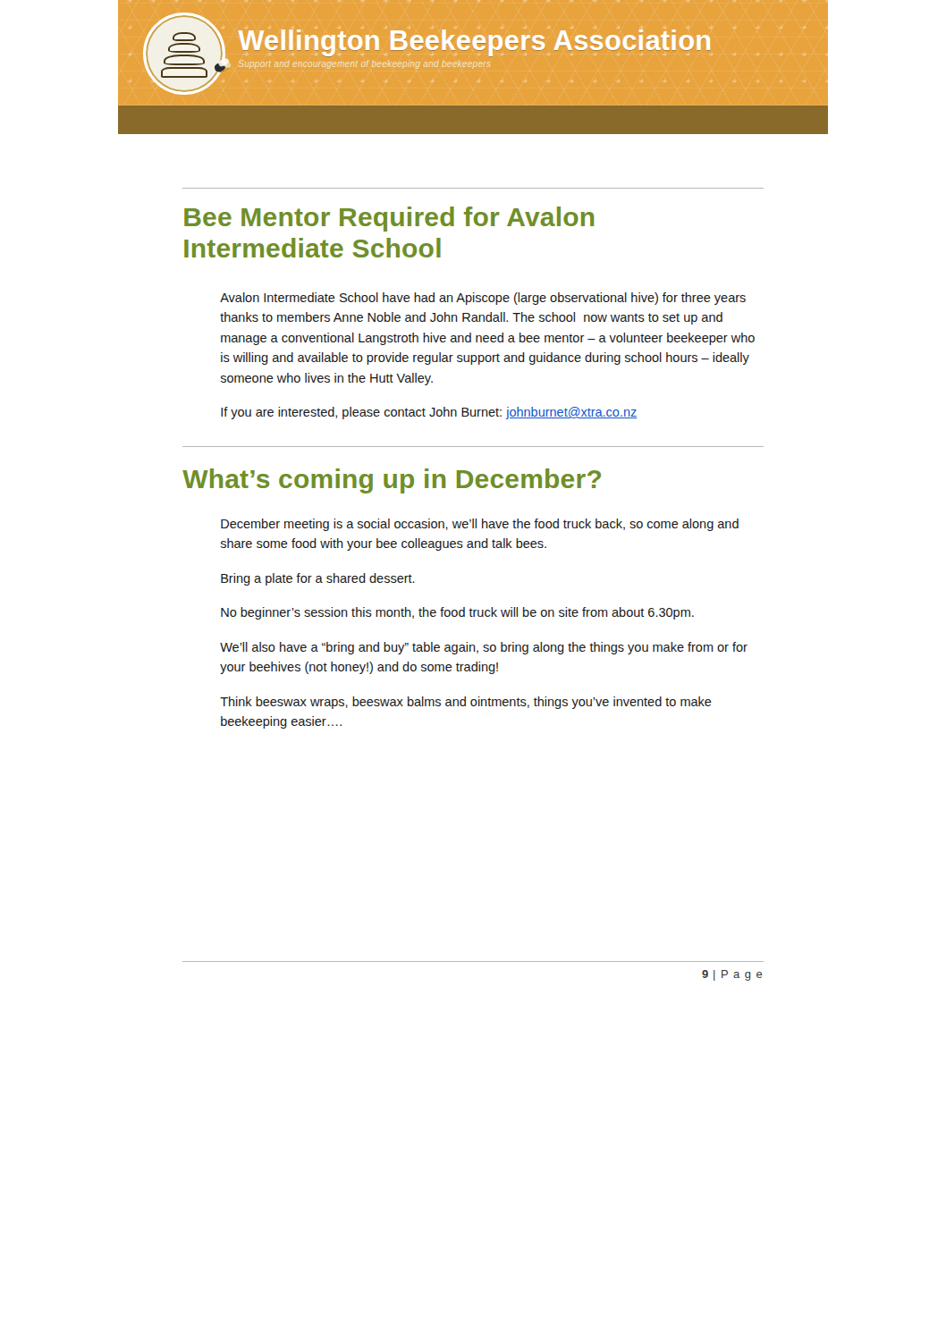Wellington Beekeepers Association
Support and encouragement of beekeeping and beekeepers
Bee Mentor Required for Avalon Intermediate School
Avalon Intermediate School have had an Apiscope (large observational hive) for three years thanks to members Anne Noble and John Randall. The school now wants to set up and manage a conventional Langstroth hive and need a bee mentor – a volunteer beekeeper who is willing and available to provide regular support and guidance during school hours – ideally someone who lives in the Hutt Valley.
If you are interested, please contact John Burnet: johnburnet@xtra.co.nz
What’s coming up in December?
December meeting is a social occasion, we’ll have the food truck back, so come along and share some food with your bee colleagues and talk bees.
Bring a plate for a shared dessert.
No beginner’s session this month, the food truck will be on site from about 6.30pm.
We’ll also have a “bring and buy” table again, so bring along the things you make from or for your beehives (not honey!) and do some trading!
Think beeswax wraps, beeswax balms and ointments, things you’ve invented to make beekeeping easier….
9 | P a g e